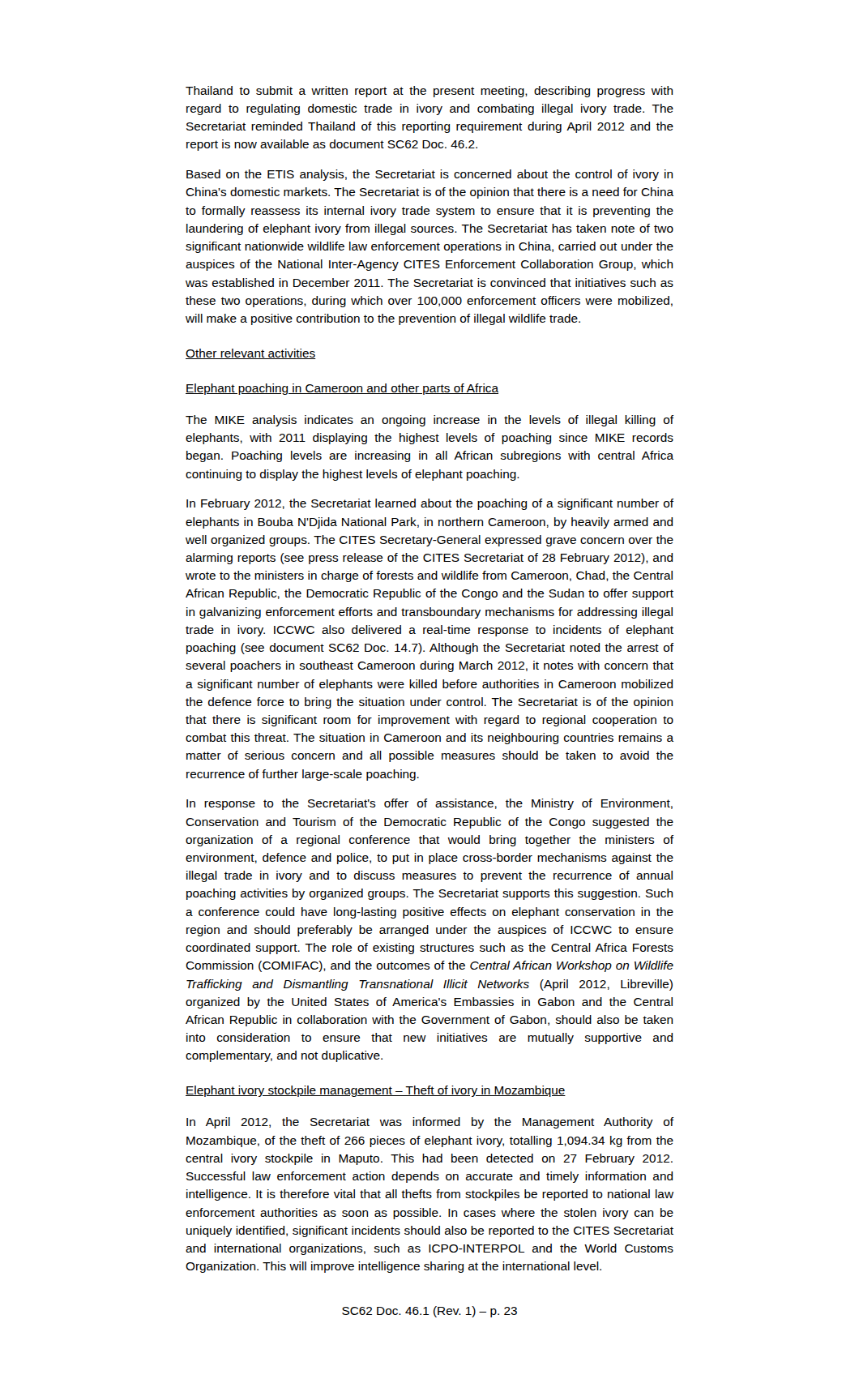Thailand to submit a written report at the present meeting, describing progress with regard to regulating domestic trade in ivory and combating illegal ivory trade. The Secretariat reminded Thailand of this reporting requirement during April 2012 and the report is now available as document SC62 Doc. 46.2.
Based on the ETIS analysis, the Secretariat is concerned about the control of ivory in China's domestic markets. The Secretariat is of the opinion that there is a need for China to formally reassess its internal ivory trade system to ensure that it is preventing the laundering of elephant ivory from illegal sources. The Secretariat has taken note of two significant nationwide wildlife law enforcement operations in China, carried out under the auspices of the National Inter-Agency CITES Enforcement Collaboration Group, which was established in December 2011. The Secretariat is convinced that initiatives such as these two operations, during which over 100,000 enforcement officers were mobilized, will make a positive contribution to the prevention of illegal wildlife trade.
Other relevant activities
Elephant poaching in Cameroon and other parts of Africa
The MIKE analysis indicates an ongoing increase in the levels of illegal killing of elephants, with 2011 displaying the highest levels of poaching since MIKE records began. Poaching levels are increasing in all African subregions with central Africa continuing to display the highest levels of elephant poaching.
In February 2012, the Secretariat learned about the poaching of a significant number of elephants in Bouba N'Djida National Park, in northern Cameroon, by heavily armed and well organized groups. The CITES Secretary-General expressed grave concern over the alarming reports (see press release of the CITES Secretariat of 28 February 2012), and wrote to the ministers in charge of forests and wildlife from Cameroon, Chad, the Central African Republic, the Democratic Republic of the Congo and the Sudan to offer support in galvanizing enforcement efforts and transboundary mechanisms for addressing illegal trade in ivory. ICCWC also delivered a real-time response to incidents of elephant poaching (see document SC62 Doc. 14.7). Although the Secretariat noted the arrest of several poachers in southeast Cameroon during March 2012, it notes with concern that a significant number of elephants were killed before authorities in Cameroon mobilized the defence force to bring the situation under control. The Secretariat is of the opinion that there is significant room for improvement with regard to regional cooperation to combat this threat. The situation in Cameroon and its neighbouring countries remains a matter of serious concern and all possible measures should be taken to avoid the recurrence of further large-scale poaching.
In response to the Secretariat's offer of assistance, the Ministry of Environment, Conservation and Tourism of the Democratic Republic of the Congo suggested the organization of a regional conference that would bring together the ministers of environment, defence and police, to put in place cross-border mechanisms against the illegal trade in ivory and to discuss measures to prevent the recurrence of annual poaching activities by organized groups. The Secretariat supports this suggestion. Such a conference could have long-lasting positive effects on elephant conservation in the region and should preferably be arranged under the auspices of ICCWC to ensure coordinated support. The role of existing structures such as the Central Africa Forests Commission (COMIFAC), and the outcomes of the Central African Workshop on Wildlife Trafficking and Dismantling Transnational Illicit Networks (April 2012, Libreville) organized by the United States of America's Embassies in Gabon and the Central African Republic in collaboration with the Government of Gabon, should also be taken into consideration to ensure that new initiatives are mutually supportive and complementary, and not duplicative.
Elephant ivory stockpile management – Theft of ivory in Mozambique
In April 2012, the Secretariat was informed by the Management Authority of Mozambique, of the theft of 266 pieces of elephant ivory, totalling 1,094.34 kg from the central ivory stockpile in Maputo. This had been detected on 27 February 2012. Successful law enforcement action depends on accurate and timely information and intelligence. It is therefore vital that all thefts from stockpiles be reported to national law enforcement authorities as soon as possible. In cases where the stolen ivory can be uniquely identified, significant incidents should also be reported to the CITES Secretariat and international organizations, such as ICPO-INTERPOL and the World Customs Organization. This will improve intelligence sharing at the international level.
SC62 Doc. 46.1 (Rev. 1) – p. 23